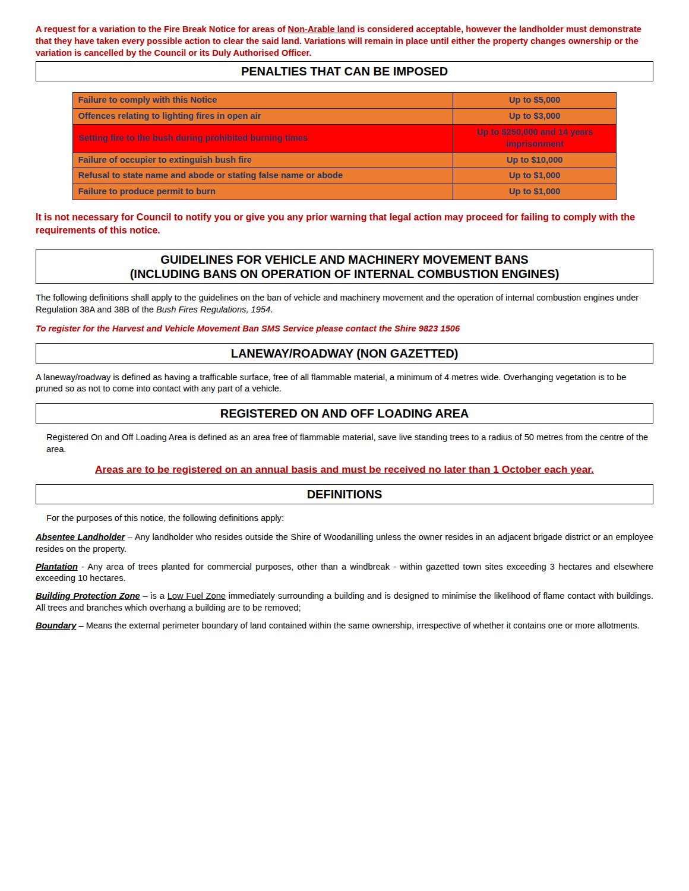A request for a variation to the Fire Break Notice for areas of Non-Arable land is considered acceptable, however the landholder must demonstrate that they have taken every possible action to clear the said land. Variations will remain in place until either the property changes ownership or the variation is cancelled by the Council or its Duly Authorised Officer.
PENALTIES THAT CAN BE IMPOSED
| Failure to comply with this Notice | Up to $5,000 |
| Offences relating to lighting fires in open air | Up to $3,000 |
| Setting fire to the bush during prohibited burning times | Up to $250,000 and 14 years imprisonment |
| Failure of occupier to extinguish bush fire | Up to $10,000 |
| Refusal to state name and abode or stating false name or abode | Up to $1,000 |
| Failure to produce permit to burn | Up to $1,000 |
It is not necessary for Council to notify you or give you any prior warning that legal action may proceed for failing to comply with the requirements of this notice.
GUIDELINES FOR VEHICLE AND MACHINERY MOVEMENT BANS
(INCLUDING BANS ON OPERATION OF INTERNAL COMBUSTION ENGINES)
The following definitions shall apply to the guidelines on the ban of vehicle and machinery movement and the operation of internal combustion engines under Regulation 38A and 38B of the Bush Fires Regulations, 1954.
To register for the Harvest and Vehicle Movement Ban SMS Service please contact the Shire 9823 1506
LANEWAY/ROADWAY (NON GAZETTED)
A laneway/roadway is defined as having a trafficable surface, free of all flammable material, a minimum of 4 metres wide. Overhanging vegetation is to be pruned so as not to come into contact with any part of a vehicle.
REGISTERED ON AND OFF LOADING AREA
Registered On and Off Loading Area is defined as an area free of flammable material, save live standing trees to a radius of 50 metres from the centre of the area.
Areas are to be registered on an annual basis and must be received no later than 1 October each year.
DEFINITIONS
For the purposes of this notice, the following definitions apply:
Absentee Landholder – Any landholder who resides outside the Shire of Woodanilling unless the owner resides in an adjacent brigade district or an employee resides on the property.
Plantation - Any area of trees planted for commercial purposes, other than a windbreak - within gazetted town sites exceeding 3 hectares and elsewhere exceeding 10 hectares.
Building Protection Zone – is a Low Fuel Zone immediately surrounding a building and is designed to minimise the likelihood of flame contact with buildings. All trees and branches which overhang a building are to be removed;
Boundary – Means the external perimeter boundary of land contained within the same ownership, irrespective of whether it contains one or more allotments.